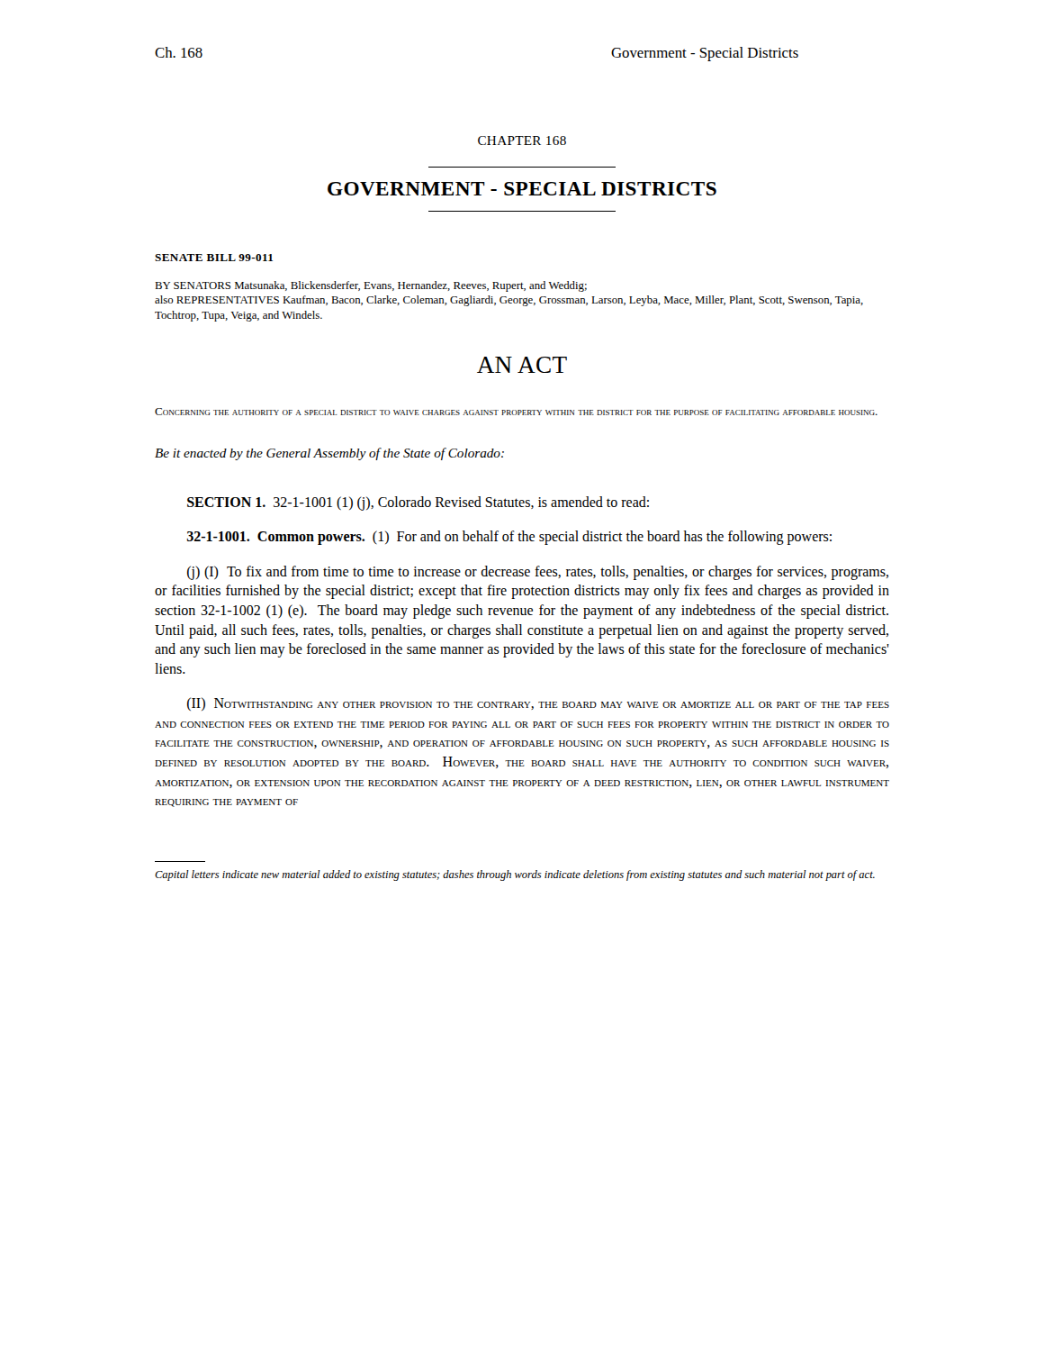Ch. 168 Government - Special Districts
CHAPTER 168
GOVERNMENT - SPECIAL DISTRICTS
SENATE BILL 99-011
BY SENATORS Matsunaka, Blickensderfer, Evans, Hernandez, Reeves, Rupert, and Weddig;
also REPRESENTATIVES Kaufman, Bacon, Clarke, Coleman, Gagliardi, George, Grossman, Larson, Leyba, Mace, Miller, Plant, Scott, Swenson, Tapia, Tochtrop, Tupa, Veiga, and Windels.
AN ACT
Concerning the authority of a special district to waive charges against property within the district for the purpose of facilitating affordable housing.
Be it enacted by the General Assembly of the State of Colorado:
SECTION 1. 32-1-1001 (1) (j), Colorado Revised Statutes, is amended to read:
32-1-1001. Common powers. (1) For and on behalf of the special district the board has the following powers:
(j) (I) To fix and from time to time to increase or decrease fees, rates, tolls, penalties, or charges for services, programs, or facilities furnished by the special district; except that fire protection districts may only fix fees and charges as provided in section 32-1-1002 (1) (e). The board may pledge such revenue for the payment of any indebtedness of the special district. Until paid, all such fees, rates, tolls, penalties, or charges shall constitute a perpetual lien on and against the property served, and any such lien may be foreclosed in the same manner as provided by the laws of this state for the foreclosure of mechanics' liens.
(II) Notwithstanding any other provision to the contrary, the board may waive or amortize all or part of the tap fees and connection fees or extend the time period for paying all or part of such fees for property within the district in order to facilitate the construction, ownership, and operation of affordable housing on such property, as such affordable housing is defined by resolution adopted by the board. However, the board shall have the authority to condition such waiver, amortization, or extension upon the recordation against the property of a deed restriction, lien, or other lawful instrument requiring the payment of
Capital letters indicate new material added to existing statutes; dashes through words indicate deletions from existing statutes and such material not part of act.